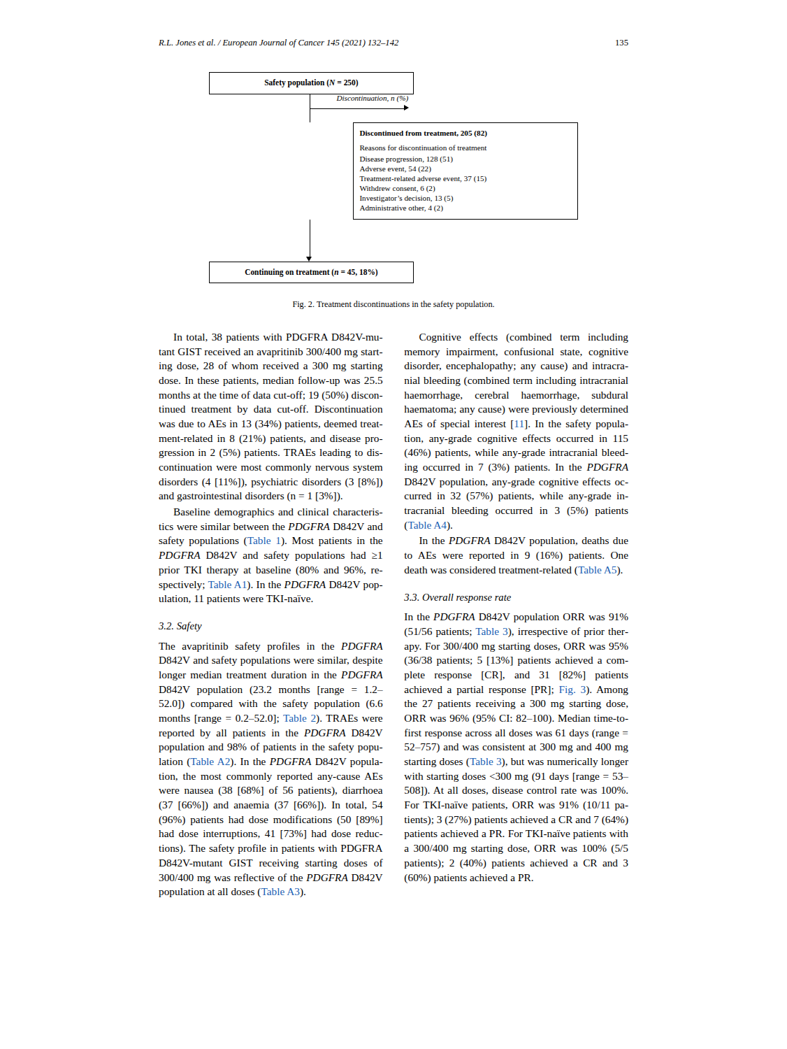R.L. Jones et al. / European Journal of Cancer 145 (2021) 132–142 135
Safety population (N = 250)
Discontinuation, n (%)
Discontinued from treatment, 205 (82)
Reasons for discontinuation of treatment
Disease progression, 128 (51)
Adverse event, 54 (22)
Treatment-related adverse event, 37 (15)
Withdrew consent, 6 (2)
Investigator’s decision, 13 (5)
Administrative other, 4 (2)
Continuing on treatment (n = 45, 18%)
Fig. 2. Treatment discontinuations in the safety population.
In total, 38 patients with PDGFRA D842V-mutant GIST received an avapritinib 300/400 mg starting dose, 28 of whom received a 300 mg starting dose. In these patients, median follow-up was 25.5 months at the time of data cut-off; 19 (50%) discontinued treatment by data cut-off. Discontinuation was due to AEs in 13 (34%) patients, deemed treatment-related in 8 (21%) patients, and disease progression in 2 (5%) patients. TRAEs leading to discontinuation were most commonly nervous system disorders (4 [11%]), psychiatric disorders (3 [8%]) and gastrointestinal disorders (n = 1 [3%]).
Baseline demographics and clinical characteristics were similar between the PDGFRA D842V and safety populations (Table 1). Most patients in the PDGFRA D842V and safety populations had ≥1 prior TKI therapy at baseline (80% and 96%, respectively; Table A1). In the PDGFRA D842V population, 11 patients were TKI-naïve.
3.2. Safety
The avapritinib safety profiles in the PDGFRA D842V and safety populations were similar, despite longer median treatment duration in the PDGFRA D842V population (23.2 months [range = 1.2–52.0]) compared with the safety population (6.6 months [range = 0.2–52.0]; Table 2). TRAEs were reported by all patients in the PDGFRA D842V population and 98% of patients in the safety population (Table A2). In the PDGFRA D842V population, the most commonly reported any-cause AEs were nausea (38 [68%] of 56 patients), diarrhoea (37 [66%]) and anaemia (37 [66%]). In total, 54 (96%) patients had dose modifications (50 [89%] had dose interruptions, 41 [73%] had dose reductions). The safety profile in patients with PDGFRA D842V-mutant GIST receiving starting doses of 300/400 mg was reflective of the PDGFRA D842V population at all doses (Table A3).
Cognitive effects (combined term including memory impairment, confusional state, cognitive disorder, encephalopathy; any cause) and intracranial bleeding (combined term including intracranial haemorrhage, cerebral haemorrhage, subdural haematoma; any cause) were previously determined AEs of special interest [11]. In the safety population, any-grade cognitive effects occurred in 115 (46%) patients, while any-grade intracranial bleeding occurred in 7 (3%) patients. In the PDGFRA D842V population, any-grade cognitive effects occurred in 32 (57%) patients, while any-grade intracranial bleeding occurred in 3 (5%) patients (Table A4).
In the PDGFRA D842V population, deaths due to AEs were reported in 9 (16%) patients. One death was considered treatment-related (Table A5).
3.3. Overall response rate
In the PDGFRA D842V population ORR was 91% (51/56 patients; Table 3), irrespective of prior therapy. For 300/400 mg starting doses, ORR was 95% (36/38 patients; 5 [13%] patients achieved a complete response [CR], and 31 [82%] patients achieved a partial response [PR]; Fig. 3). Among the 27 patients receiving a 300 mg starting dose, ORR was 96% (95% CI: 82–100). Median time-to-first response across all doses was 61 days (range = 52–757) and was consistent at 300 mg and 400 mg starting doses (Table 3), but was numerically longer with starting doses <300 mg (91 days [range = 53–508]). At all doses, disease control rate was 100%. For TKI-naïve patients, ORR was 91% (10/11 patients); 3 (27%) patients achieved a CR and 7 (64%) patients achieved a PR. For TKI-naïve patients with a 300/400 mg starting dose, ORR was 100% (5/5 patients); 2 (40%) patients achieved a CR and 3 (60%) patients achieved a PR.